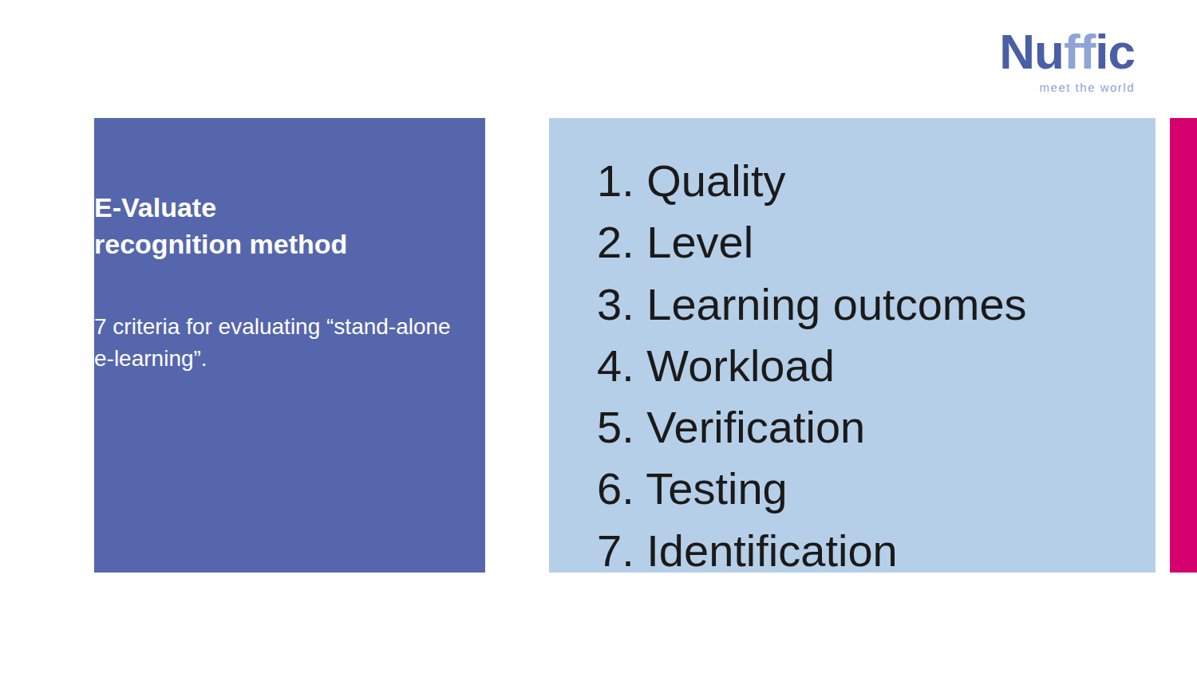Nuff ic
meet the world
E-Valuate recognition method
7 criteria for evaluating “stand-alone e-learning”.
Quality
Level
Learning outcomes
Workload
Verification
Testing
Identification